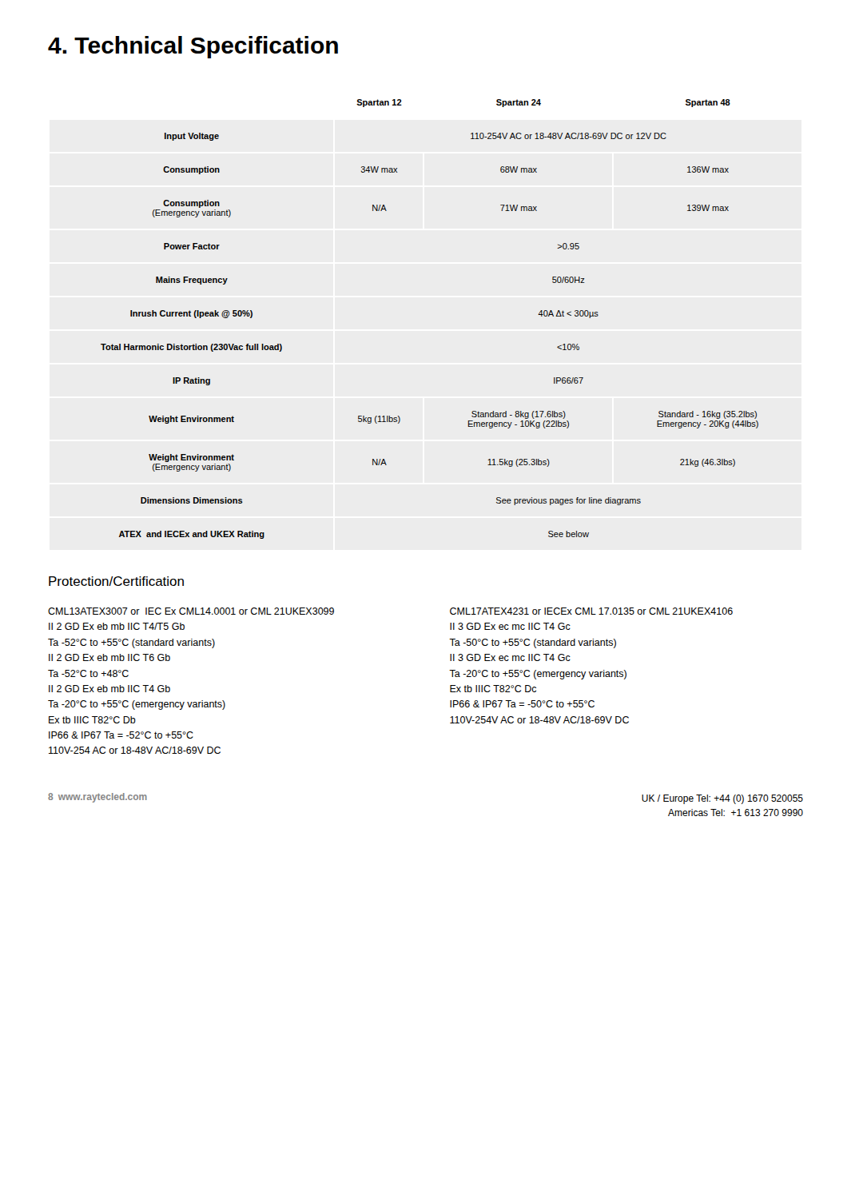4. Technical Specification
| | Spartan 12 | Spartan 24 | Spartan 48 |
| --- | --- | --- | --- |
| Input Voltage | 110-254V AC or 18-48V AC/18-69V DC or 12V DC |
| Consumption | 34W max | 68W max | 136W max |
| Consumption (Emergency variant) | N/A | 71W max | 139W max |
| Power Factor | >0.95 |
| Mains Frequency | 50/60Hz |
| Inrush Current (Ipeak @ 50%) | 40A Δt < 300µs |
| Total Harmonic Distortion (230Vac full load) | <10% |
| IP Rating | IP66/67 |
| Weight Environment | 5kg (11lbs) | Standard - 8kg (17.6lbs) Emergency - 10Kg (22lbs) | Standard - 16kg (35.2lbs) Emergency - 20Kg (44lbs) |
| Weight Environment (Emergency variant) | N/A | 11.5kg (25.3lbs) | 21kg (46.3lbs) |
| Dimensions Dimensions | See previous pages for line diagrams |
| ATEX and IECEx and UKEX Rating | See below |
Protection/Certification
CML13ATEX3007 or IEC Ex CML14.0001 or CML 21UKEX3099
II 2 GD Ex eb mb IIC T4/T5 Gb
Ta -52°C to +55°C (standard variants)
II 2 GD Ex eb mb IIC T6 Gb
Ta -52°C to +48°C
II 2 GD Ex eb mb IIC T4 Gb
Ta -20°C to +55°C (emergency variants)
Ex tb IIIC T82°C Db
IP66 & IP67 Ta = -52°C to +55°C
110V-254 AC or 18-48V AC/18-69V DC
CML17ATEX4231 or IECEx CML 17.0135 or CML 21UKEX4106
II 3 GD Ex ec mc IIC T4 Gc
Ta -50°C to +55°C (standard variants)
II 3 GD Ex ec mc IIC T4 Gc
Ta -20°C to +55°C (emergency variants)
Ex tb IIIC T82°C Dc
IP66 & IP67 Ta = -50°C to +55°C
110V-254V AC or 18-48V AC/18-69V DC
8 www.raytecled.com
UK / Europe Tel: +44 (0) 1670 520055
Americas Tel: +1 613 270 9990